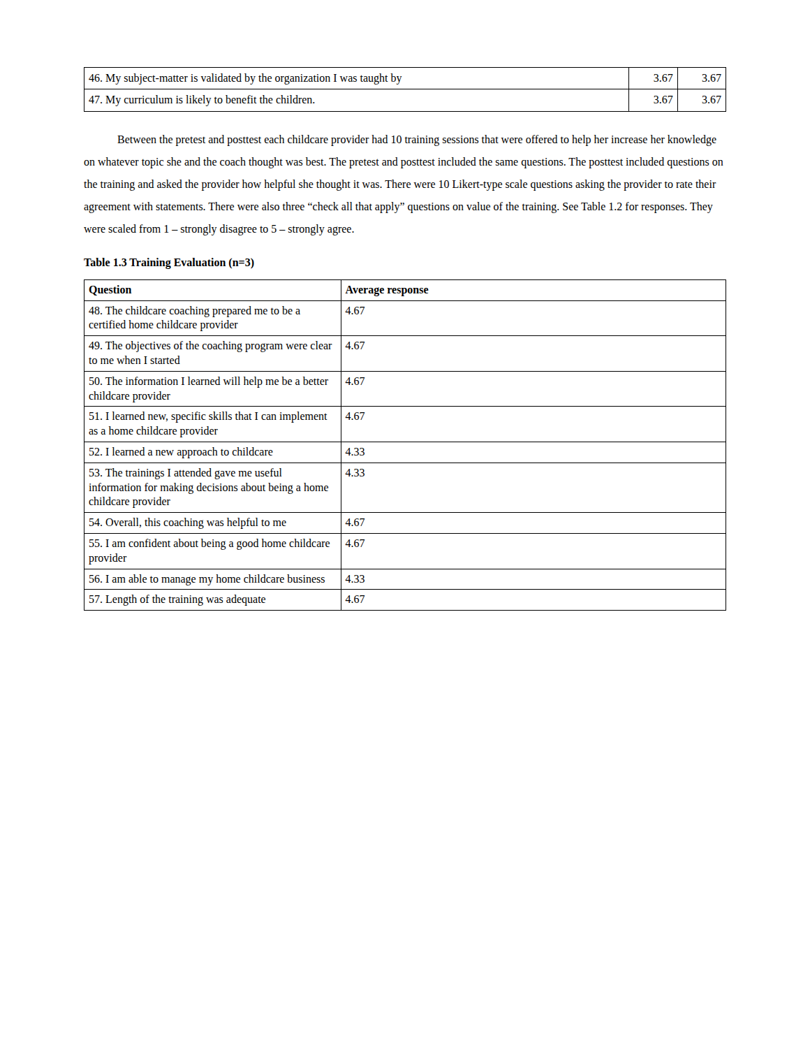| 46. My subject-matter is validated by the organization I was taught by | 3.67 | 3.67 |
| 47. My curriculum is likely to benefit the children. | 3.67 | 3.67 |
Between the pretest and posttest each childcare provider had 10 training sessions that were offered to help her increase her knowledge on whatever topic she and the coach thought was best. The pretest and posttest included the same questions. The posttest included questions on the training and asked the provider how helpful she thought it was. There were 10 Likert-type scale questions asking the provider to rate their agreement with statements. There were also three “check all that apply” questions on value of the training. See Table 1.2 for responses. They were scaled from 1 – strongly disagree to 5 – strongly agree.
Table 1.3 Training Evaluation (n=3)
| Question | Average response |
| --- | --- |
| 48. The childcare coaching prepared me to be a certified home childcare provider | 4.67 |
| 49. The objectives of the coaching program were clear to me when I started | 4.67 |
| 50. The information I learned will help me be a better childcare provider | 4.67 |
| 51. I learned new, specific skills that I can implement as a home childcare provider | 4.67 |
| 52. I learned a new approach to childcare | 4.33 |
| 53. The trainings I attended gave me useful information for making decisions about being a home childcare provider | 4.33 |
| 54. Overall, this coaching was helpful to me | 4.67 |
| 55. I am confident about being a good home childcare provider | 4.67 |
| 56. I am able to manage my home childcare business | 4.33 |
| 57. Length of the training was adequate | 4.67 |